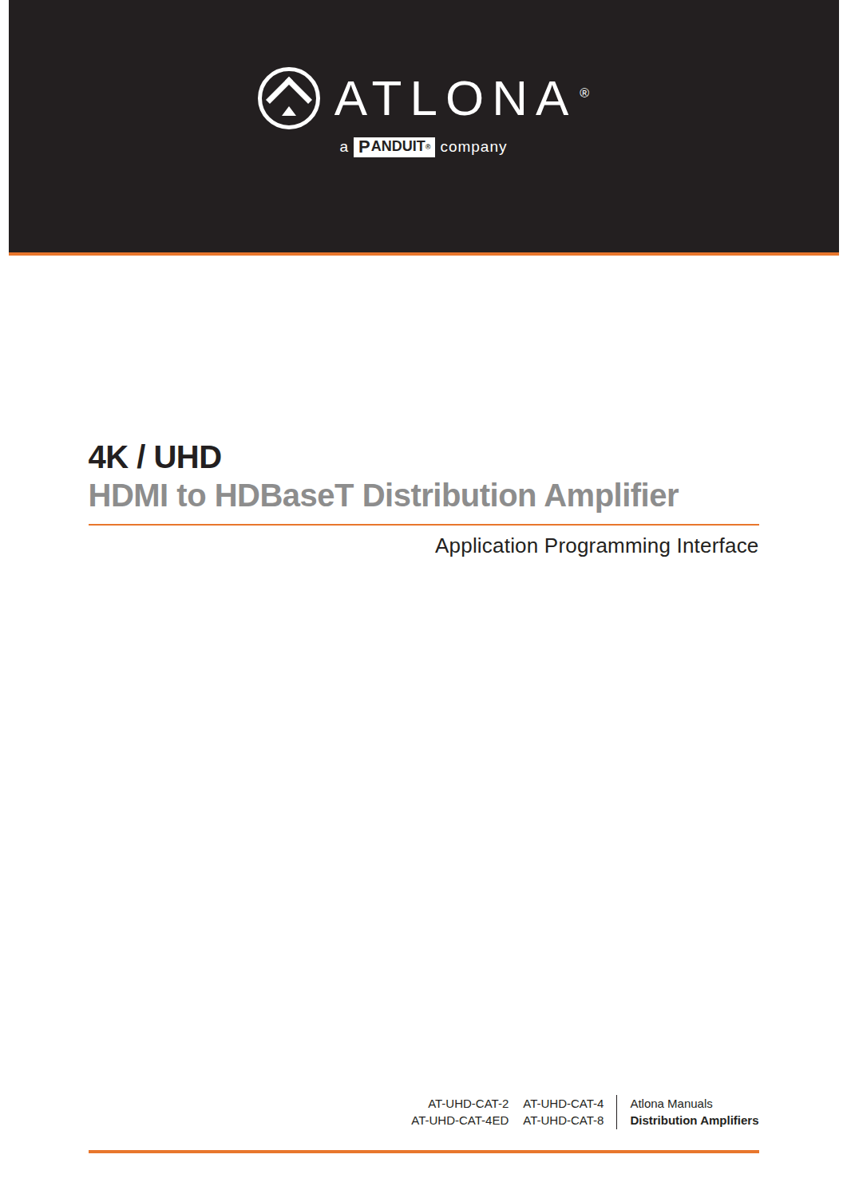ATLONA®
a PANDUIT® company
4K / UHD HDMI to HDBaseT Distribution Amplifier
Application Programming Interface
AT-UHD-CAT-2 AT-UHD-CAT-4 AT-UHD-CAT-4ED AT-UHD-CAT-8
Atlona Manuals
Distribution Amplifiers